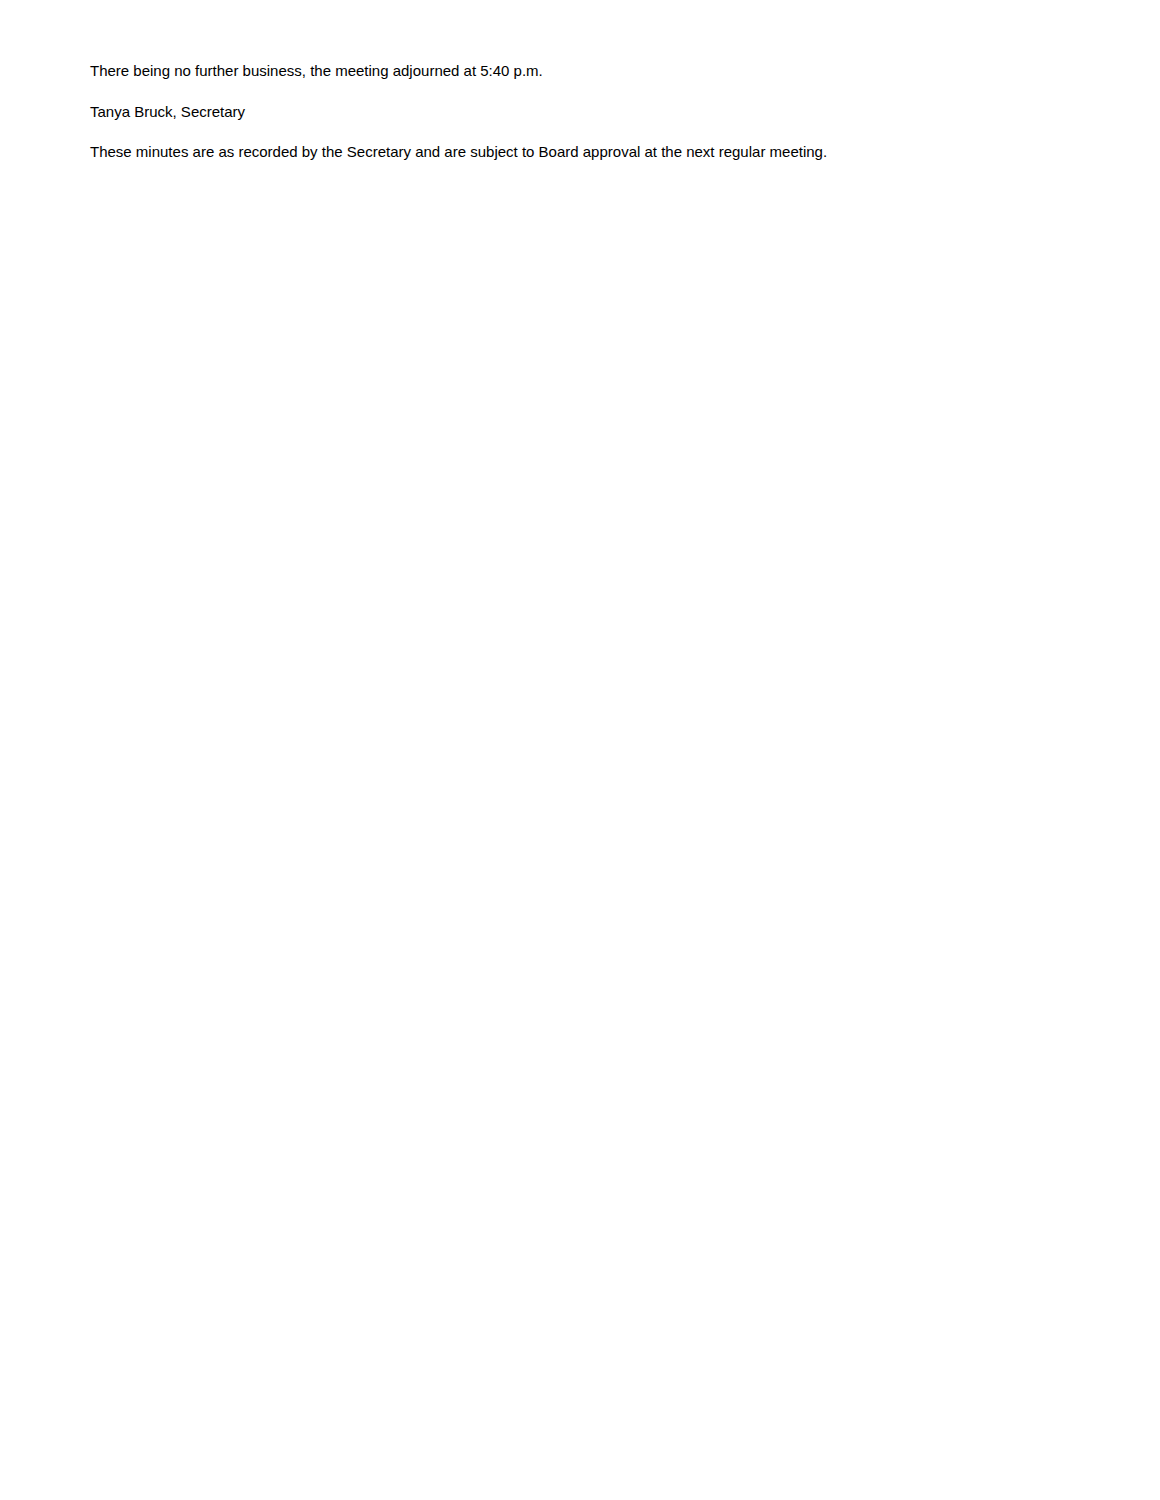There being no further business, the meeting adjourned at 5:40 p.m.
Tanya Bruck, Secretary
These minutes are as recorded by the Secretary and are subject to Board approval at the next regular meeting.